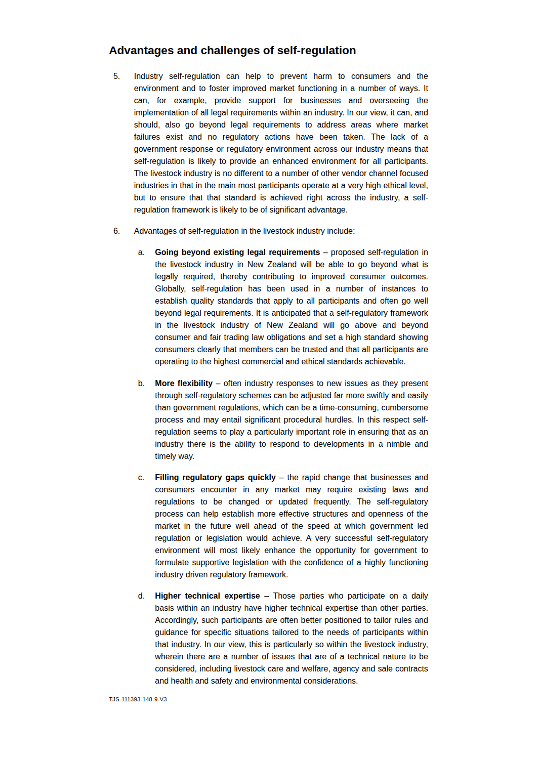Advantages and challenges of self-regulation
Industry self-regulation can help to prevent harm to consumers and the environment and to foster improved market functioning in a number of ways. It can, for example, provide support for businesses and overseeing the implementation of all legal requirements within an industry. In our view, it can, and should, also go beyond legal requirements to address areas where market failures exist and no regulatory actions have been taken. The lack of a government response or regulatory environment across our industry means that self-regulation is likely to provide an enhanced environment for all participants. The livestock industry is no different to a number of other vendor channel focused industries in that in the main most participants operate at a very high ethical level, but to ensure that that standard is achieved right across the industry, a self-regulation framework is likely to be of significant advantage.
Advantages of self-regulation in the livestock industry include:
Going beyond existing legal requirements – proposed self-regulation in the livestock industry in New Zealand will be able to go beyond what is legally required, thereby contributing to improved consumer outcomes. Globally, self-regulation has been used in a number of instances to establish quality standards that apply to all participants and often go well beyond legal requirements. It is anticipated that a self-regulatory framework in the livestock industry of New Zealand will go above and beyond consumer and fair trading law obligations and set a high standard showing consumers clearly that members can be trusted and that all participants are operating to the highest commercial and ethical standards achievable.
More flexibility – often industry responses to new issues as they present through self-regulatory schemes can be adjusted far more swiftly and easily than government regulations, which can be a time-consuming, cumbersome process and may entail significant procedural hurdles. In this respect self-regulation seems to play a particularly important role in ensuring that as an industry there is the ability to respond to developments in a nimble and timely way.
Filling regulatory gaps quickly – the rapid change that businesses and consumers encounter in any market may require existing laws and regulations to be changed or updated frequently. The self-regulatory process can help establish more effective structures and openness of the market in the future well ahead of the speed at which government led regulation or legislation would achieve. A very successful self-regulatory environment will most likely enhance the opportunity for government to formulate supportive legislation with the confidence of a highly functioning industry driven regulatory framework.
Higher technical expertise – Those parties who participate on a daily basis within an industry have higher technical expertise than other parties. Accordingly, such participants are often better positioned to tailor rules and guidance for specific situations tailored to the needs of participants within that industry. In our view, this is particularly so within the livestock industry, wherein there are a number of issues that are of a technical nature to be considered, including livestock care and welfare, agency and sale contracts and health and safety and environmental considerations.
TJS-111393-148-9-V3